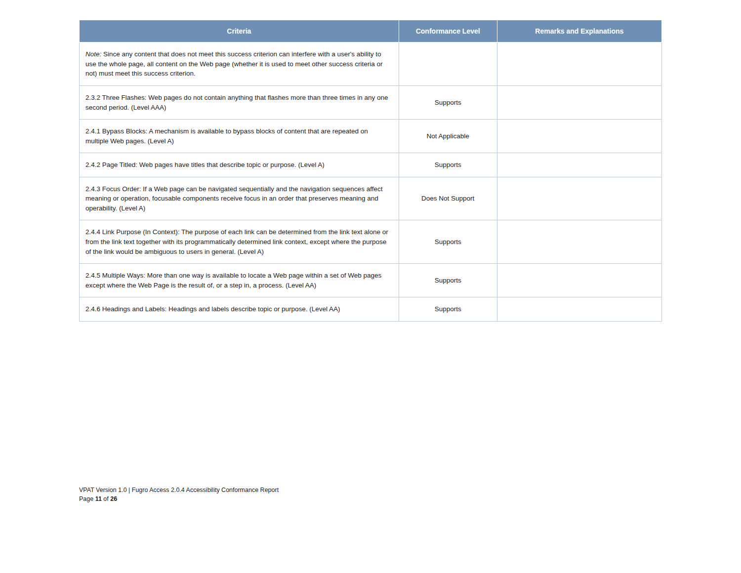| Criteria | Conformance Level | Remarks and Explanations |
| --- | --- | --- |
| Note: Since any content that does not meet this success criterion can interfere with a user's ability to use the whole page, all content on the Web page (whether it is used to meet other success criteria or not) must meet this success criterion. | | |
| 2.3.2 Three Flashes: Web pages do not contain anything that flashes more than three times in any one second period. (Level AAA) | Supports | |
| 2.4.1 Bypass Blocks: A mechanism is available to bypass blocks of content that are repeated on multiple Web pages. (Level A) | Not Applicable | |
| 2.4.2 Page Titled: Web pages have titles that describe topic or purpose. (Level A) | Supports | |
| 2.4.3 Focus Order: If a Web page can be navigated sequentially and the navigation sequences affect meaning or operation, focusable components receive focus in an order that preserves meaning and operability. (Level A) | Does Not Support | |
| 2.4.4 Link Purpose (In Context): The purpose of each link can be determined from the link text alone or from the link text together with its programmatically determined link context, except where the purpose of the link would be ambiguous to users in general. (Level A) | Supports | |
| 2.4.5 Multiple Ways: More than one way is available to locate a Web page within a set of Web pages except where the Web Page is the result of, or a step in, a process. (Level AA) | Supports | |
| 2.4.6 Headings and Labels: Headings and labels describe topic or purpose. (Level AA) | Supports | |
VPAT Version 1.0 | Fugro Access 2.0.4 Accessibility Conformance Report
Page 11 of 26